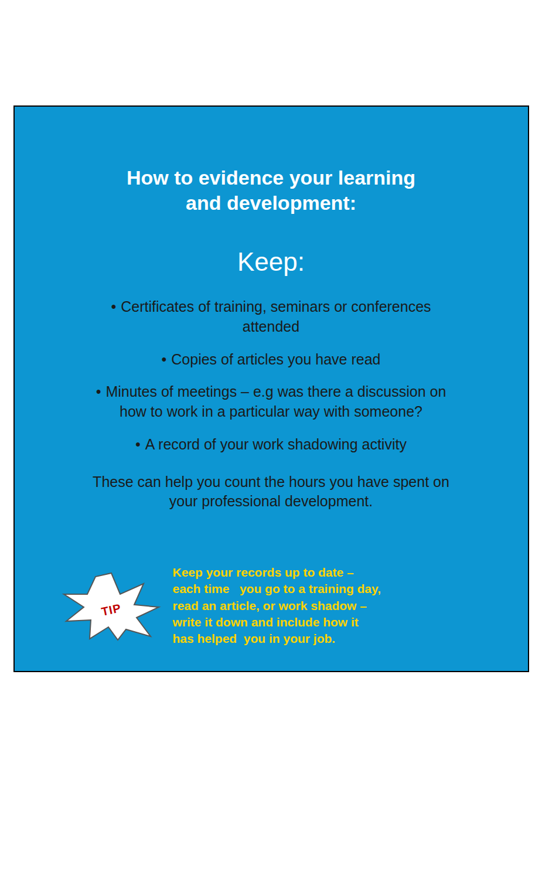How to evidence your learning
and development:
Keep:
Certificates of training, seminars or conferences attended
Copies of articles you have read
Minutes of meetings – e.g was there a discussion on how to work in a particular way with someone?
A record of your work shadowing activity
These can help you count the hours you have spent on your professional development.
TIP
Keep your records up to date –
each time you go to a training day,
read an article, or work shadow –
write it down and include how it
has helped you in your job.